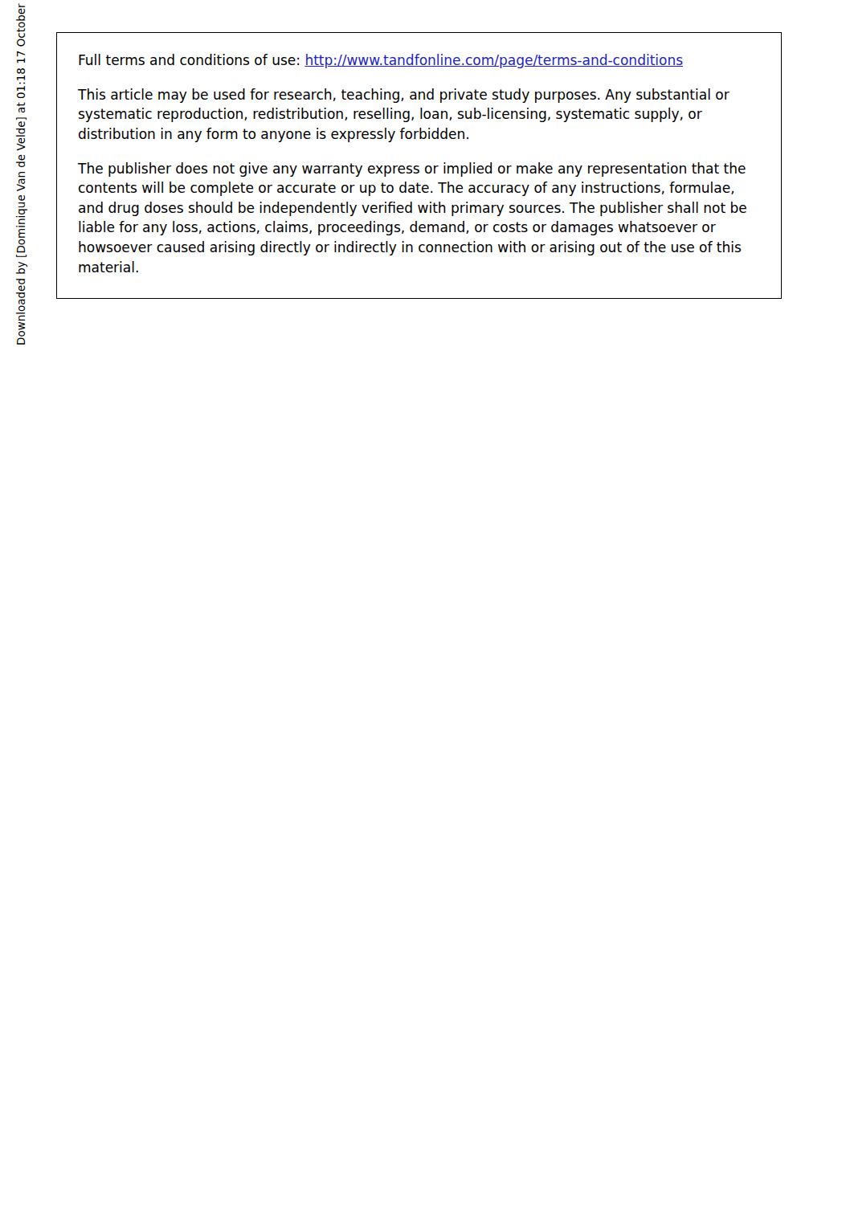Full terms and conditions of use: http://www.tandfonline.com/page/terms-and-conditions
This article may be used for research, teaching, and private study purposes. Any substantial or systematic reproduction, redistribution, reselling, loan, sub-licensing, systematic supply, or distribution in any form to anyone is expressly forbidden.
The publisher does not give any warranty express or implied or make any representation that the contents will be complete or accurate or up to date. The accuracy of any instructions, formulae, and drug doses should be independently verified with primary sources. The publisher shall not be liable for any loss, actions, claims, proceedings, demand, or costs or damages whatsoever or howsoever caused arising directly or indirectly in connection with or arising out of the use of this material.
Downloaded by [Dominique Van de Velde] at 01:18 17 October 2012